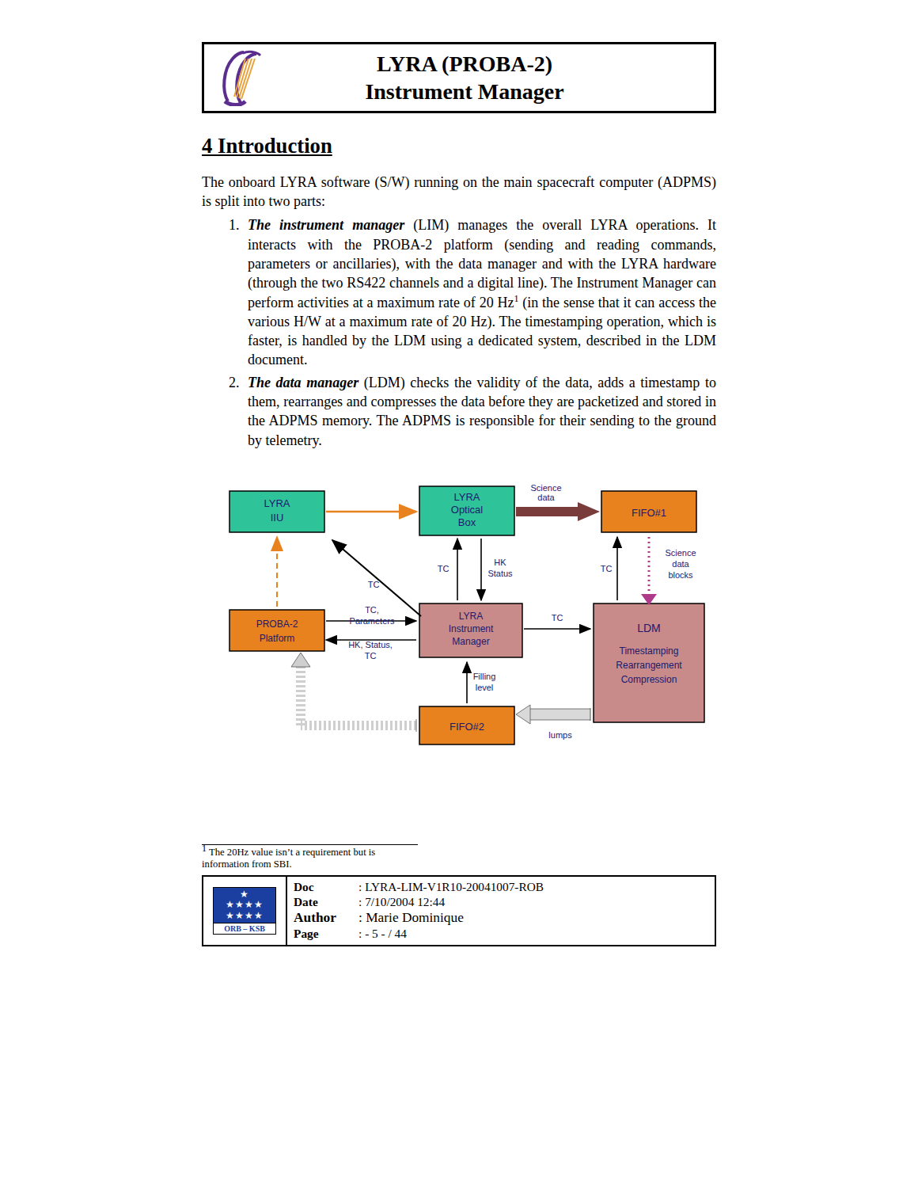LYRA (PROBA-2)
Instrument Manager
4 Introduction
The onboard LYRA software (S/W) running on the main spacecraft computer (ADPMS) is split into two parts:
The instrument manager (LIM) manages the overall LYRA operations. It interacts with the PROBA-2 platform (sending and reading commands, parameters or ancillaries), with the data manager and with the LYRA hardware (through the two RS422 channels and a digital line). The Instrument Manager can perform activities at a maximum rate of 20 Hz1 (in the sense that it can access the various H/W at a maximum rate of 20 Hz). The timestamping operation, which is faster, is handled by the LDM using a dedicated system, described in the LDM document.
The data manager (LDM) checks the validity of the data, adds a timestamp to them, rearranges and compresses the data before they are packetized and stored in the ADPMS memory. The ADPMS is responsible for their sending to the ground by telemetry.
LYRA IIU LYRA Optical Box FIFO#1 PROBA-2 Platform LYRA Instrument Manager LDM Timestamping Rearrangement Compression FIFO#2 Science data TC TC HK Status TC, Parameters HK, Status, TC TC TC Science data blocks lumps Filling level
1 The 20Hz value isn’t a requirement but is information from SBI.
★
★★★★
★★★★
ORB – KSB
| Doc | : LYRA-LIM-V1R10-20041007-ROB |
| Date | : 7/10/2004 12:44 |
| Author | : Marie Dominique |
| Page | : - 5 - / 44 |